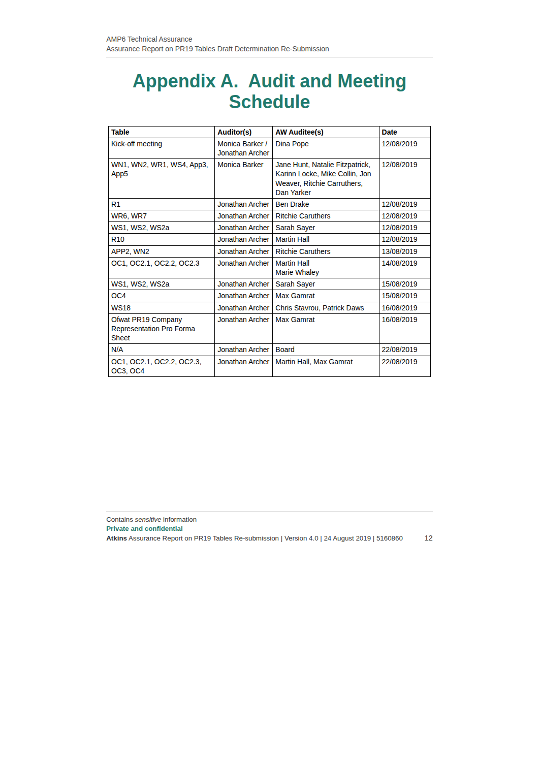AMP6 Technical Assurance
Assurance Report on PR19 Tables Draft Determination Re-Submission
Appendix A. Audit and Meeting
Schedule
| Table | Auditor(s) | AW Auditee(s) | Date |
| --- | --- | --- | --- |
| Kick-off meeting | Monica Barker / Jonathan Archer | Dina Pope | 12/08/2019 |
| WN1, WN2, WR1, WS4, App3, App5 | Monica Barker | Jane Hunt, Natalie Fitzpatrick, Karinn Locke, Mike Collin, Jon Weaver, Ritchie Carruthers, Dan Yarker | 12/08/2019 |
| R1 | Jonathan Archer | Ben Drake | 12/08/2019 |
| WR6, WR7 | Jonathan Archer | Ritchie Caruthers | 12/08/2019 |
| WS1, WS2, WS2a | Jonathan Archer | Sarah Sayer | 12/08/2019 |
| R10 | Jonathan Archer | Martin Hall | 12/08/2019 |
| APP2, WN2 | Jonathan Archer | Ritchie Caruthers | 13/08/2019 |
| OC1, OC2.1, OC2.2, OC2.3 | Jonathan Archer | Martin Hall Marie Whaley | 14/08/2019 |
| WS1, WS2, WS2a | Jonathan Archer | Sarah Sayer | 15/08/2019 |
| OC4 | Jonathan Archer | Max Gamrat | 15/08/2019 |
| WS18 | Jonathan Archer | Chris Stavrou, Patrick Daws | 16/08/2019 |
| Ofwat PR19 Company Representation Pro Forma Sheet | Jonathan Archer | Max Gamrat | 16/08/2019 |
| N/A | Jonathan Archer | Board | 22/08/2019 |
| OC1, OC2.1, OC2.2, OC2.3, OC3, OC4 | Jonathan Archer | Martin Hall, Max Gamrat | 22/08/2019 |
Contains sensitive information
Private and confidential
Atkins Assurance Report on PR19 Tables Re-submission | Version 4.0 | 24 August 2019 | 5160860
12